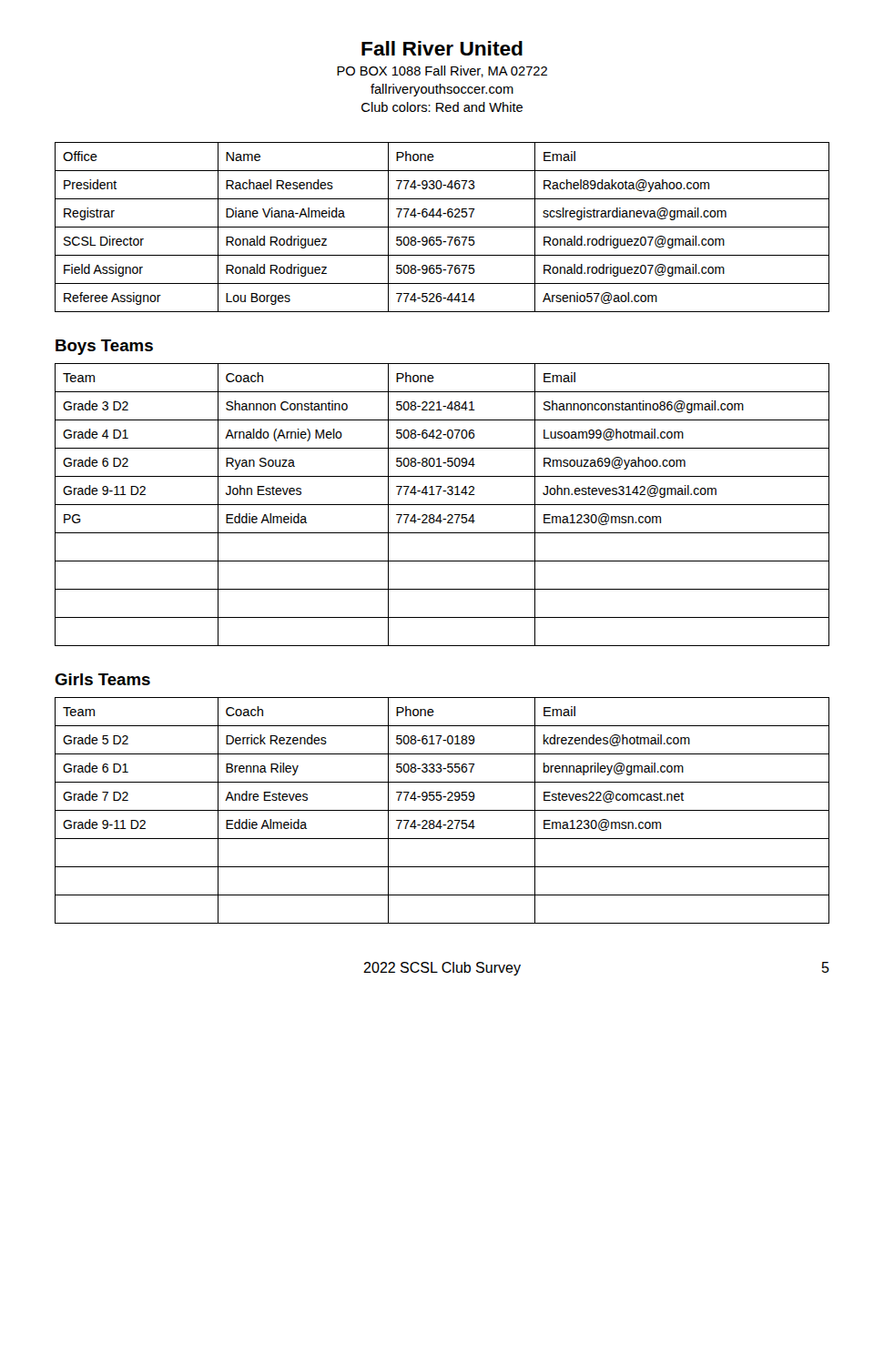Fall River United
PO BOX 1088 Fall River, MA 02722
fallriveryouthsoccer.com
Club colors: Red and White
| Office | Name | Phone | Email |
| --- | --- | --- | --- |
| President | Rachael Resendes | 774-930-4673 | Rachel89dakota@yahoo.com |
| Registrar | Diane Viana-Almeida | 774-644-6257 | scslregistrardianeva@gmail.com |
| SCSL Director | Ronald Rodriguez | 508-965-7675 | Ronald.rodriguez07@gmail.com |
| Field Assignor | Ronald Rodriguez | 508-965-7675 | Ronald.rodriguez07@gmail.com |
| Referee Assignor | Lou Borges | 774-526-4414 | Arsenio57@aol.com |
Boys Teams
| Team | Coach | Phone | Email |
| --- | --- | --- | --- |
| Grade 3 D2 | Shannon Constantino | 508-221-4841 | Shannonconstantino86@gmail.com |
| Grade 4 D1 | Arnaldo (Arnie) Melo | 508-642-0706 | Lusoam99@hotmail.com |
| Grade 6 D2 | Ryan Souza | 508-801-5094 | Rmsouza69@yahoo.com |
| Grade 9-11 D2 | John Esteves | 774-417-3142 | John.esteves3142@gmail.com |
| PG | Eddie Almeida | 774-284-2754 | Ema1230@msn.com |
Girls Teams
| Team | Coach | Phone | Email |
| --- | --- | --- | --- |
| Grade 5 D2 | Derrick Rezendes | 508-617-0189 | kdrezendes@hotmail.com |
| Grade 6 D1 | Brenna Riley | 508-333-5567 | brennapriley@gmail.com |
| Grade 7 D2 | Andre Esteves | 774-955-2959 | Esteves22@comcast.net |
| Grade 9-11 D2 | Eddie Almeida | 774-284-2754 | Ema1230@msn.com |
2022 SCSL Club Survey 5